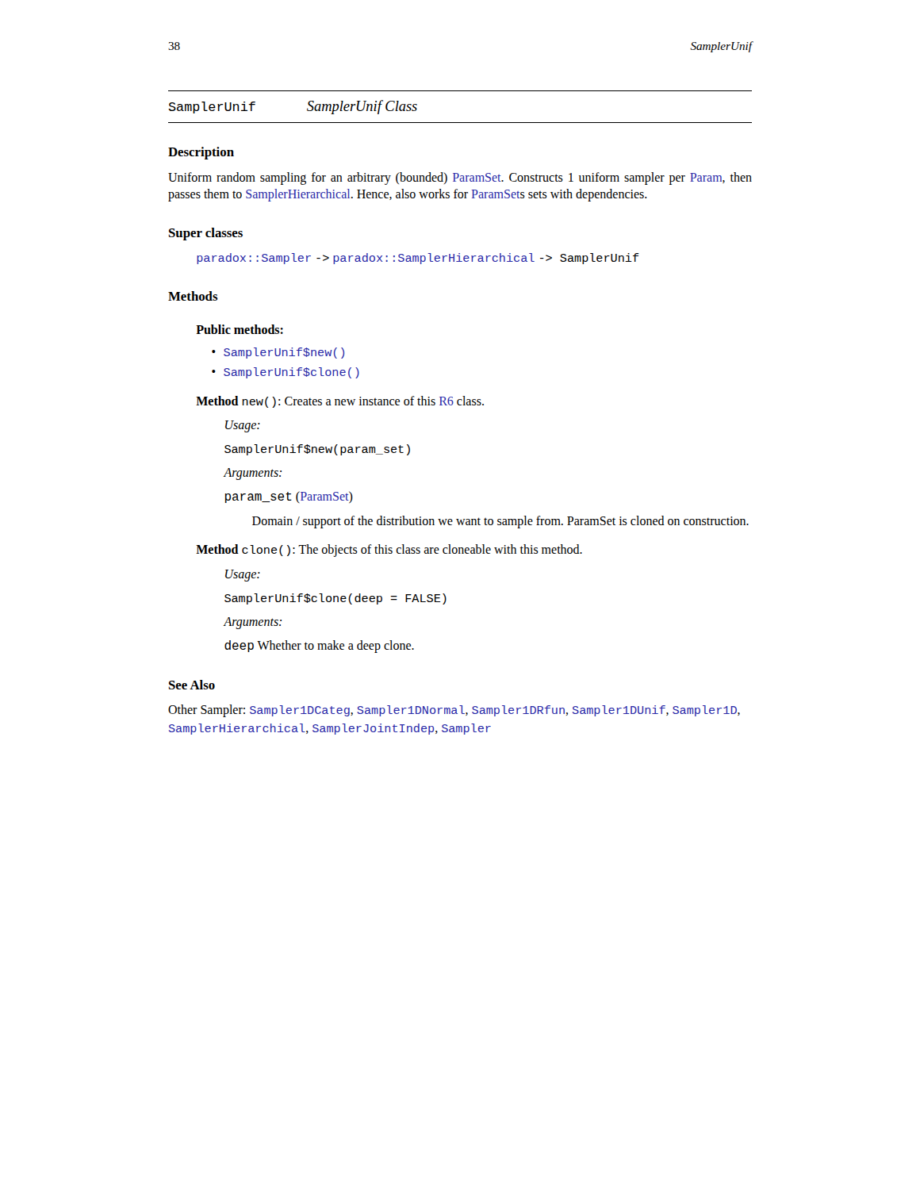38 SamplerUnif
SamplerUnif SamplerUnif Class
Description
Uniform random sampling for an arbitrary (bounded) ParamSet. Constructs 1 uniform sampler per Param, then passes them to SamplerHierarchical. Hence, also works for ParamSets sets with dependencies.
Super classes
paradox::Sampler -> paradox::SamplerHierarchical -> SamplerUnif
Methods
Public methods:
SamplerUnif$new()
SamplerUnif$clone()
Method new(): Creates a new instance of this R6 class.
Usage:
SamplerUnif$new(param_set)
Arguments:
param_set (ParamSet)
Domain / support of the distribution we want to sample from. ParamSet is cloned on construction.
Method clone(): The objects of this class are cloneable with this method.
Usage:
SamplerUnif$clone(deep = FALSE)
Arguments:
deep Whether to make a deep clone.
See Also
Other Sampler: Sampler1DCateg, Sampler1DNormal, Sampler1DRfun, Sampler1DUnif, Sampler1D, SamplerHierarchical, SamplerJointIndep, Sampler